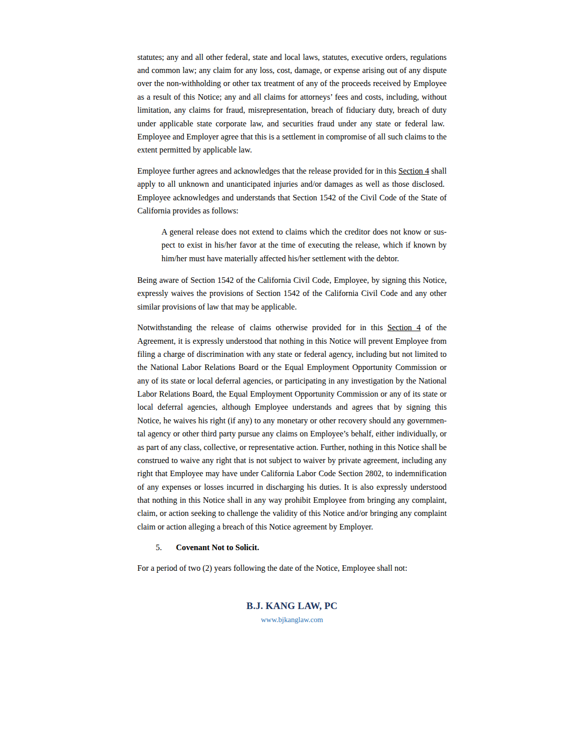statutes; any and all other federal, state and local laws, statutes, executive orders, regulations and common law; any claim for any loss, cost, damage, or expense arising out of any dispute over the non-withholding or other tax treatment of any of the proceeds received by Employee as a result of this Notice; any and all claims for attorneys’ fees and costs, including, without limitation, any claims for fraud, misrepresentation, breach of fiduciary duty, breach of duty under applicable state corporate law, and securities fraud under any state or federal law. Employee and Employer agree that this is a settlement in compromise of all such claims to the extent permitted by applicable law.
Employee further agrees and acknowledges that the release provided for in this Section 4 shall apply to all unknown and unanticipated injuries and/or damages as well as those disclosed. Employee acknowledges and understands that Section 1542 of the Civil Code of the State of California provides as follows:
A general release does not extend to claims which the creditor does not know or suspect to exist in his/her favor at the time of executing the release, which if known by him/her must have materially affected his/her settlement with the debtor.
Being aware of Section 1542 of the California Civil Code, Employee, by signing this Notice, expressly waives the provisions of Section 1542 of the California Civil Code and any other similar provisions of law that may be applicable.
Notwithstanding the release of claims otherwise provided for in this Section 4 of the Agreement, it is expressly understood that nothing in this Notice will prevent Employee from filing a charge of discrimination with any state or federal agency, including but not limited to the National Labor Relations Board or the Equal Employment Opportunity Commission or any of its state or local deferral agencies, or participating in any investigation by the National Labor Relations Board, the Equal Employment Opportunity Commission or any of its state or local deferral agencies, although Employee understands and agrees that by signing this Notice, he waives his right (if any) to any monetary or other recovery should any governmental agency or other third party pursue any claims on Employee’s behalf, either individually, or as part of any class, collective, or representative action. Further, nothing in this Notice shall be construed to waive any right that is not subject to waiver by private agreement, including any right that Employee may have under California Labor Code Section 2802, to indemnification of any expenses or losses incurred in discharging his duties. It is also expressly understood that nothing in this Notice shall in any way prohibit Employee from bringing any complaint, claim, or action seeking to challenge the validity of this Notice and/or bringing any complaint claim or action alleging a breach of this Notice agreement by Employer.
5. Covenant Not to Solicit.
For a period of two (2) years following the date of the Notice, Employee shall not:
B.J. KANG LAW, PC
www.bjkanglaw.com